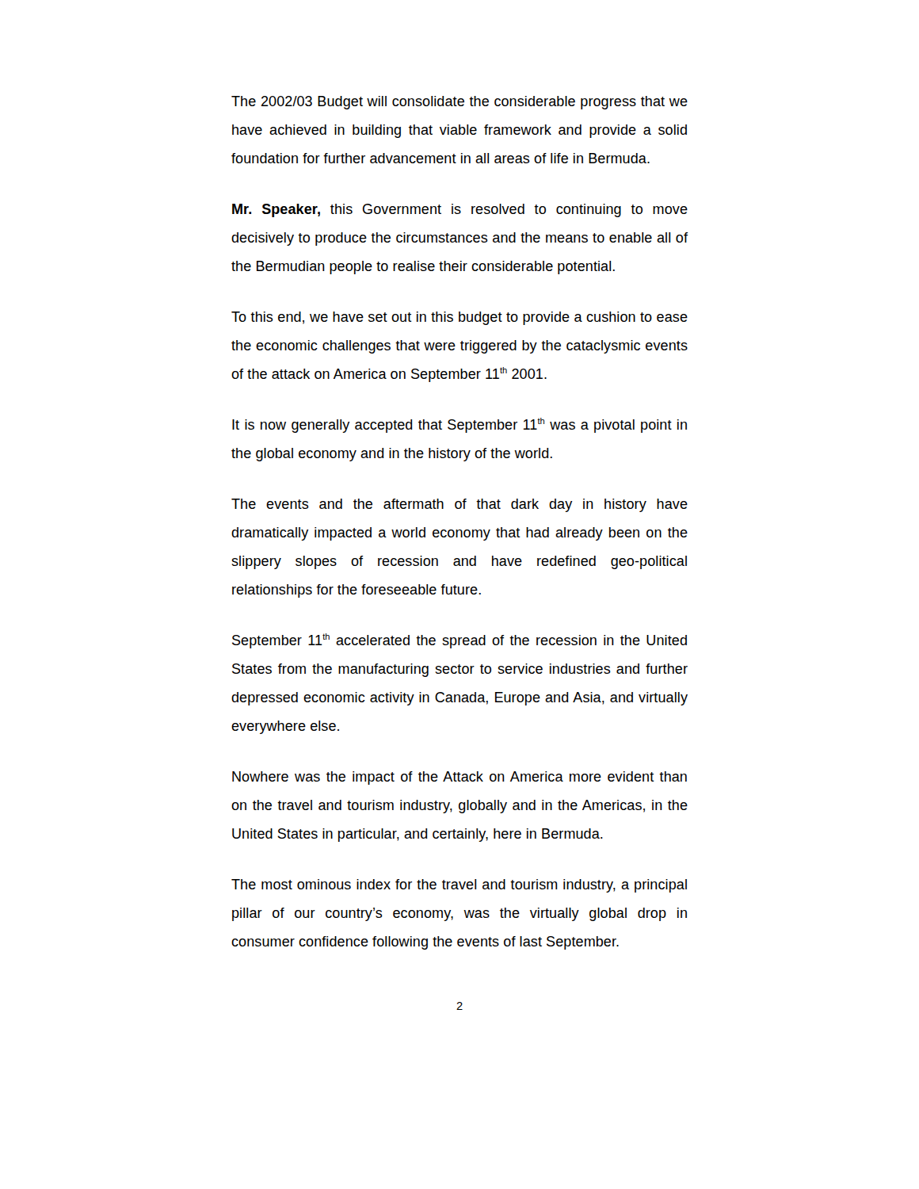The 2002/03 Budget will consolidate the considerable progress that we have achieved in building that viable framework and provide a solid foundation for further advancement in all areas of life in Bermuda.
Mr. Speaker, this Government is resolved to continuing to move decisively to produce the circumstances and the means to enable all of the Bermudian people to realise their considerable potential.
To this end, we have set out in this budget to provide a cushion to ease the economic challenges that were triggered by the cataclysmic events of the attack on America on September 11th 2001.
It is now generally accepted that September 11th was a pivotal point in the global economy and in the history of the world.
The events and the aftermath of that dark day in history have dramatically impacted a world economy that had already been on the slippery slopes of recession and have redefined geo-political relationships for the foreseeable future.
September 11th accelerated the spread of the recession in the United States from the manufacturing sector to service industries and further depressed economic activity in Canada, Europe and Asia, and virtually everywhere else.
Nowhere was the impact of the Attack on America more evident than on the travel and tourism industry, globally and in the Americas, in the United States in particular, and certainly, here in Bermuda.
The most ominous index for the travel and tourism industry, a principal pillar of our country’s economy, was the virtually global drop in consumer confidence following the events of last September.
2